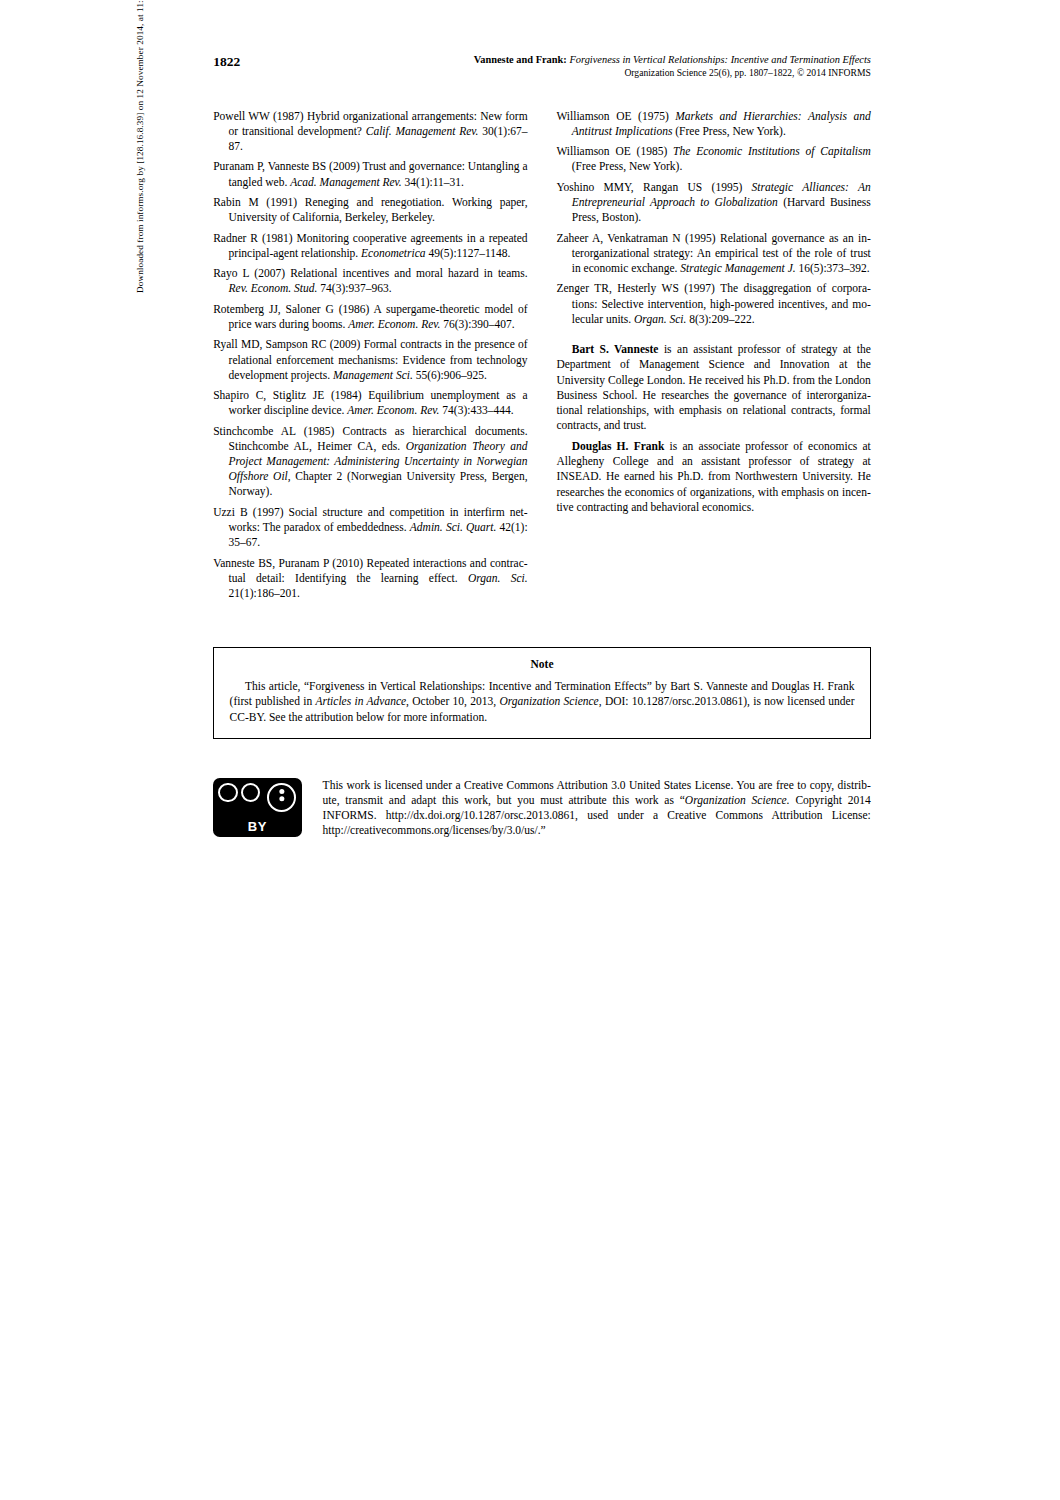Downloaded from informs.org by [128.16.8.39] on 12 November 2014, at 11:42 . For personal use only, all rights reserved.
1822
Vanneste and Frank: Forgiveness in Vertical Relationships: Incentive and Termination Effects
Organization Science 25(6), pp. 1807–1822, © 2014 INFORMS
Powell WW (1987) Hybrid organizational arrangements: New form or transitional development? Calif. Management Rev. 30(1):67–87.
Puranam P, Vanneste BS (2009) Trust and governance: Untangling a tangled web. Acad. Management Rev. 34(1):11–31.
Rabin M (1991) Reneging and renegotiation. Working paper, University of California, Berkeley, Berkeley.
Radner R (1981) Monitoring cooperative agreements in a repeated principal-agent relationship. Econometrica 49(5):1127–1148.
Rayo L (2007) Relational incentives and moral hazard in teams. Rev. Econom. Stud. 74(3):937–963.
Rotemberg JJ, Saloner G (1986) A supergame-theoretic model of price wars during booms. Amer. Econom. Rev. 76(3):390–407.
Ryall MD, Sampson RC (2009) Formal contracts in the presence of relational enforcement mechanisms: Evidence from technology development projects. Management Sci. 55(6):906–925.
Shapiro C, Stiglitz JE (1984) Equilibrium unemployment as a worker discipline device. Amer. Econom. Rev. 74(3):433–444.
Stinchcombe AL (1985) Contracts as hierarchical documents. Stinchcombe AL, Heimer CA, eds. Organization Theory and Project Management: Administering Uncertainty in Norwegian Offshore Oil, Chapter 2 (Norwegian University Press, Bergen, Norway).
Uzzi B (1997) Social structure and competition in interfirm networks: The paradox of embeddedness. Admin. Sci. Quart. 42(1): 35–67.
Vanneste BS, Puranam P (2010) Repeated interactions and contractual detail: Identifying the learning effect. Organ. Sci. 21(1):186–201.
Williamson OE (1975) Markets and Hierarchies: Analysis and Antitrust Implications (Free Press, New York).
Williamson OE (1985) The Economic Institutions of Capitalism (Free Press, New York).
Yoshino MMY, Rangan US (1995) Strategic Alliances: An Entrepreneurial Approach to Globalization (Harvard Business Press, Boston).
Zaheer A, Venkatraman N (1995) Relational governance as an interorganizational strategy: An empirical test of the role of trust in economic exchange. Strategic Management J. 16(5):373–392.
Zenger TR, Hesterly WS (1997) The disaggregation of corporations: Selective intervention, high-powered incentives, and molecular units. Organ. Sci. 8(3):209–222.
Bart S. Vanneste is an assistant professor of strategy at the Department of Management Science and Innovation at the University College London. He received his Ph.D. from the London Business School. He researches the governance of interorganizational relationships, with emphasis on relational contracts, formal contracts, and trust.
Douglas H. Frank is an associate professor of economics at Allegheny College and an assistant professor of strategy at INSEAD. He earned his Ph.D. from Northwestern University. He researches the economics of organizations, with emphasis on incentive contracting and behavioral economics.
Note
This article, “Forgiveness in Vertical Relationships: Incentive and Termination Effects” by Bart S. Vanneste and Douglas H. Frank (first published in Articles in Advance, October 10, 2013, Organization Science, DOI: 10.1287/orsc.2013.0861), is now licensed under CC-BY. See the attribution below for more information.
BY
This work is licensed under a Creative Commons Attribution 3.0 United States License. You are free to copy, distribute, transmit and adapt this work, but you must attribute this work as “Organization Science. Copyright 2014 INFORMS. http://dx.doi.org/10.1287/orsc.2013.0861, used under a Creative Commons Attribution License: http://creativecommons.org/licenses/by/3.0/us/.”